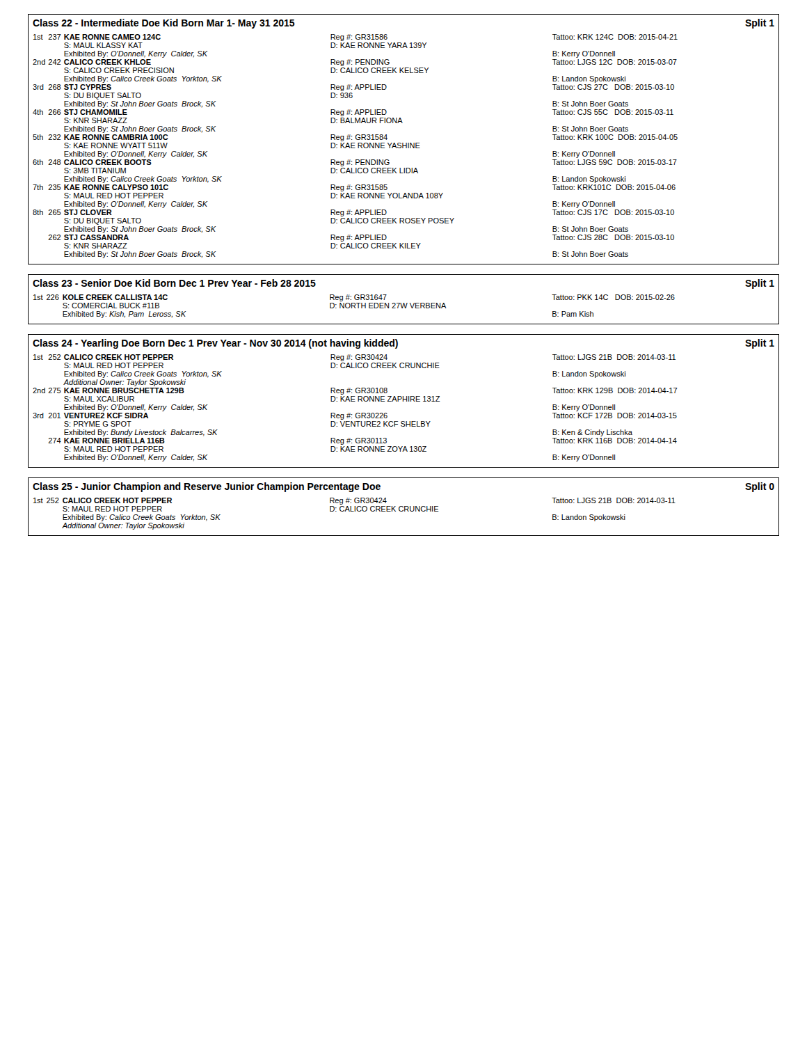Class 22 - Intermediate Doe Kid Born Mar 1- May 31 2015 Split 1
| 1st | 237 | KAE RONNE CAMEO 124C | Reg #: GR31586 | Tattoo: KRK 124C DOB: 2015-04-21 |
| | | S: MAUL KLASSY KAT | D: KAE RONNE YARA 139Y | |
| | | Exhibited By: O'Donnell, Kerry Calder, SK | B: Kerry O'Donnell |
| 2nd | 242 | CALICO CREEK KHLOE | Reg #: PENDING | Tattoo: LJGS 12C DOB: 2015-03-07 |
| | | S: CALICO CREEK PRECISION | D: CALICO CREEK KELSEY | |
| | | Exhibited By: Calico Creek Goats Yorkton, SK | B: Landon Spokowski |
| 3rd | 268 | STJ CYPRES | Reg #: APPLIED | Tattoo: CJS 27C DOB: 2015-03-10 |
| | | S: DU BIQUET SALTO | D: 936 | |
| | | Exhibited By: St John Boer Goats Brock, SK | B: St John Boer Goats |
| 4th | 266 | STJ CHAMOMILE | Reg #: APPLIED | Tattoo: CJS 55C DOB: 2015-03-11 |
| | | S: KNR SHARAZZ | D: BALMAUR FIONA | |
| | | Exhibited By: St John Boer Goats Brock, SK | B: St John Boer Goats |
| 5th | 232 | KAE RONNE CAMBRIA 100C | Reg #: GR31584 | Tattoo: KRK 100C DOB: 2015-04-05 |
| | | S: KAE RONNE WYATT 511W | D: KAE RONNE YASHINE | |
| | | Exhibited By: O'Donnell, Kerry Calder, SK | B: Kerry O'Donnell |
| 6th | 248 | CALICO CREEK BOOTS | Reg #: PENDING | Tattoo: LJGS 59C DOB: 2015-03-17 |
| | | S: 3MB TITANIUM | D: CALICO CREEK LIDIA | |
| | | Exhibited By: Calico Creek Goats Yorkton, SK | B: Landon Spokowski |
| 7th | 235 | KAE RONNE CALYPSO 101C | Reg #: GR31585 | Tattoo: KRK101C DOB: 2015-04-06 |
| | | S: MAUL RED HOT PEPPER | D: KAE RONNE YOLANDA 108Y | |
| | | Exhibited By: O'Donnell, Kerry Calder, SK | B: Kerry O'Donnell |
| 8th | 265 | STJ CLOVER | Reg #: APPLIED | Tattoo: CJS 17C DOB: 2015-03-10 |
| | | S: DU BIQUET SALTO | D: CALICO CREEK ROSEY POSEY | |
| | | Exhibited By: St John Boer Goats Brock, SK | B: St John Boer Goats |
| | 262 | STJ CASSANDRA | Reg #: APPLIED | Tattoo: CJS 28C DOB: 2015-03-10 |
| | | S: KNR SHARAZZ | D: CALICO CREEK KILEY | |
| | | Exhibited By: St John Boer Goats Brock, SK | B: St John Boer Goats |
Class 23 - Senior Doe Kid Born Dec 1 Prev Year - Feb 28 2015 Split 1
| 1st | 226 | KOLE CREEK CALLISTA 14C | Reg #: GR31647 | Tattoo: PKK 14C DOB: 2015-02-26 |
| | | S: COMERCIAL BUCK #11B | D: NORTH EDEN 27W VERBENA | |
| | | Exhibited By: Kish, Pam Leross, SK | B: Pam Kish |
Class 24 - Yearling Doe Born Dec 1 Prev Year - Nov 30 2014 (not having kidded) Split 1
| 1st | 252 | CALICO CREEK HOT PEPPER | Reg #: GR30424 | Tattoo: LJGS 21B DOB: 2014-03-11 |
| | | S: MAUL RED HOT PEPPER | D: CALICO CREEK CRUNCHIE | |
| | | Exhibited By: Calico Creek Goats Yorkton, SK | B: Landon Spokowski |
| | | Additional Owner: Taylor Spokowski |
| 2nd | 275 | KAE RONNE BRUSCHETTA 129B | Reg #: GR30108 | Tattoo: KRK 129B DOB: 2014-04-17 |
| | | S: MAUL XCALIBUR | D: KAE RONNE ZAPHIRE 131Z | |
| | | Exhibited By: O'Donnell, Kerry Calder, SK | B: Kerry O'Donnell |
| 3rd | 201 | VENTURE2 KCF SIDRA | Reg #: GR30226 | Tattoo: KCF 172B DOB: 2014-03-15 |
| | | S: PRYME G SPOT | D: VENTURE2 KCF SHELBY | |
| | | Exhibited By: Bundy Livestock Balcarres, SK | B: Ken & Cindy Lischka |
| | 274 | KAE RONNE BRIELLA 116B | Reg #: GR30113 | Tattoo: KRK 116B DOB: 2014-04-14 |
| | | S: MAUL RED HOT PEPPER | D: KAE RONNE ZOYA 130Z | |
| | | Exhibited By: O'Donnell, Kerry Calder, SK | B: Kerry O'Donnell |
Class 25 - Junior Champion and Reserve Junior Champion Percentage Doe Split 0
| 1st | 252 | CALICO CREEK HOT PEPPER | Reg #: GR30424 | Tattoo: LJGS 21B DOB: 2014-03-11 |
| | | S: MAUL RED HOT PEPPER | D: CALICO CREEK CRUNCHIE | |
| | | Exhibited By: Calico Creek Goats Yorkton, SK | B: Landon Spokowski |
| | | Additional Owner: Taylor Spokowski |